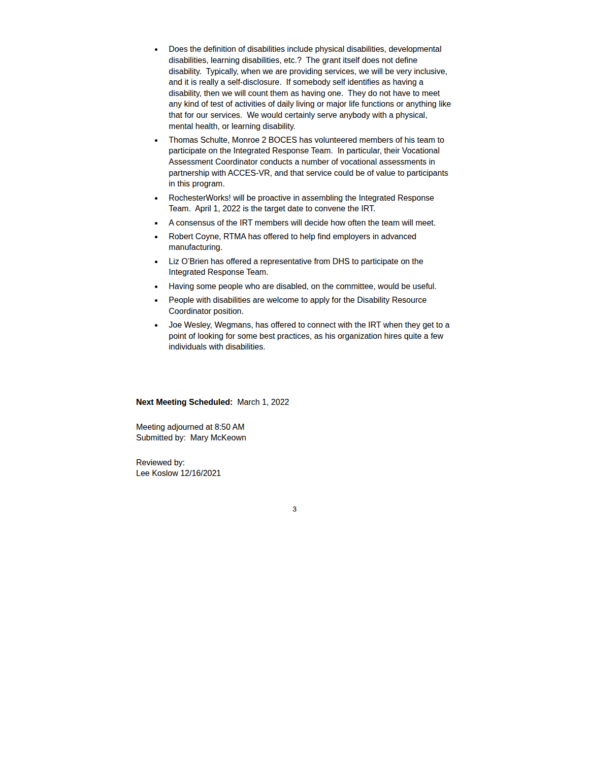Does the definition of disabilities include physical disabilities, developmental disabilities, learning disabilities, etc.? The grant itself does not define disability. Typically, when we are providing services, we will be very inclusive, and it is really a self-disclosure. If somebody self identifies as having a disability, then we will count them as having one. They do not have to meet any kind of test of activities of daily living or major life functions or anything like that for our services. We would certainly serve anybody with a physical, mental health, or learning disability.
Thomas Schulte, Monroe 2 BOCES has volunteered members of his team to participate on the Integrated Response Team. In particular, their Vocational Assessment Coordinator conducts a number of vocational assessments in partnership with ACCES-VR, and that service could be of value to participants in this program.
RochesterWorks! will be proactive in assembling the Integrated Response Team. April 1, 2022 is the target date to convene the IRT.
A consensus of the IRT members will decide how often the team will meet.
Robert Coyne, RTMA has offered to help find employers in advanced manufacturing.
Liz O’Brien has offered a representative from DHS to participate on the Integrated Response Team.
Having some people who are disabled, on the committee, would be useful.
People with disabilities are welcome to apply for the Disability Resource Coordinator position.
Joe Wesley, Wegmans, has offered to connect with the IRT when they get to a point of looking for some best practices, as his organization hires quite a few individuals with disabilities.
Next Meeting Scheduled: March 1, 2022
Meeting adjourned at 8:50 AM
Submitted by: Mary McKeown
Reviewed by:
Lee Koslow 12/16/2021
3